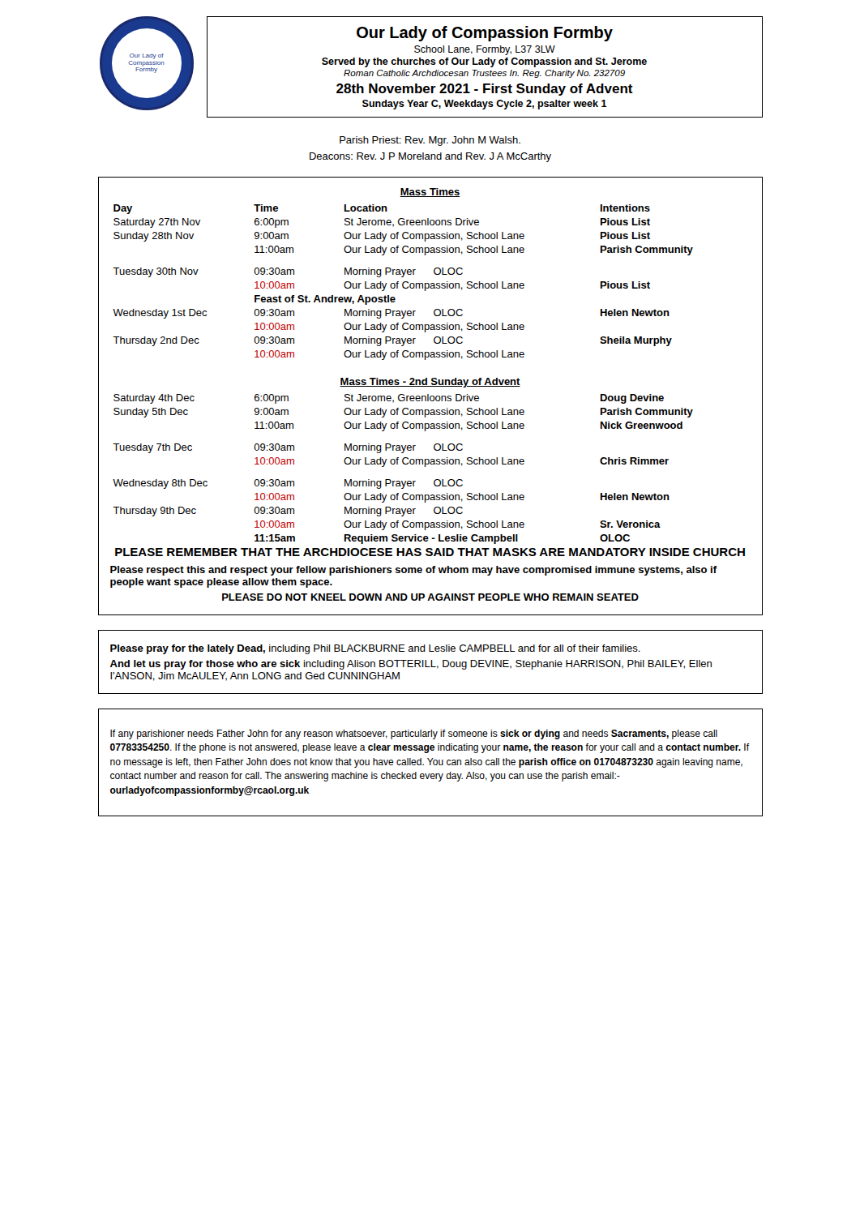Our Lady of Compassion
Formby
Our Lady of Compassion Formby
School Lane, Formby, L37 3LW
Served by the churches of Our Lady of Compassion and St. Jerome
Roman Catholic Archdiocesan Trustees In. Reg. Charity No. 232709
28th November 2021 - First Sunday of Advent
Sundays Year C, Weekdays Cycle 2, psalter week 1
Parish Priest: Rev. Mgr. John M Walsh.
Deacons: Rev. J P Moreland and Rev. J A McCarthy
Mass Times
| Day | Time | Location | Intentions |
| --- | --- | --- | --- |
| Saturday 27th Nov | 6:00pm | St Jerome, Greenloons Drive | Pious List |
| Sunday 28th Nov | 9:00am | Our Lady of Compassion, School Lane | Pious List |
| | 11:00am | Our Lady of Compassion, School Lane | Parish Community |
| Tuesday 30th Nov | 09:30am | Morning Prayer OLOC | |
| | 10:00am | Our Lady of Compassion, School Lane | Pious List |
| | Feast of St. Andrew, Apostle |
| Wednesday 1st Dec | 09:30am | Morning Prayer OLOC | Helen Newton |
| | 10:00am | Our Lady of Compassion, School Lane | |
| Thursday 2nd Dec | 09:30am | Morning Prayer OLOC | Sheila Murphy |
| | 10:00am | Our Lady of Compassion, School Lane | |
| Mass Times - 2nd Sunday of Advent |
| Saturday 4th Dec | 6:00pm | St Jerome, Greenloons Drive | Doug Devine |
| Sunday 5th Dec | 9:00am | Our Lady of Compassion, School Lane | Parish Community |
| | 11:00am | Our Lady of Compassion, School Lane | Nick Greenwood |
| Tuesday 7th Dec | 09:30am | Morning Prayer OLOC | |
| | 10:00am | Our Lady of Compassion, School Lane | Chris Rimmer |
| Wednesday 8th Dec | 09:30am | Morning Prayer OLOC | |
| | 10:00am | Our Lady of Compassion, School Lane | Helen Newton |
| Thursday 9th Dec | 09:30am | Morning Prayer OLOC | |
| | 10:00am | Our Lady of Compassion, School Lane | Sr. Veronica |
| | 11:15am | Requiem Service - Leslie Campbell | OLOC |
Please remember that the Archdiocese has said that masks are mandatory inside church
Please respect this and respect your fellow parishioners some of whom may have compromised immune systems, also if people want space please allow them space.
PLEASE DO NOT KNEEL DOWN AND UP AGAINST PEOPLE WHO REMAIN SEATED
Please pray for the lately Dead, including Phil BLACKBURNE and Leslie CAMPBELL and for all of their families.
And let us pray for those who are sick including Alison BOTTERILL, Doug DEVINE, Stephanie HARRISON, Phil BAILEY, Ellen I'ANSON, Jim McAULEY, Ann LONG and Ged CUNNINGHAM
If any parishioner needs Father John for any reason whatsoever, particularly if someone is sick or dying and needs Sacraments, please call 07783354250. If the phone is not answered, please leave a clear message indicating your name, the reason for your call and a contact number. If no message is left, then Father John does not know that you have called. You can also call the parish office on 01704873230 again leaving name, contact number and reason for call. The answering machine is checked every day. Also, you can use the parish email:- ourladyofcompassionformby@rcaol.org.uk